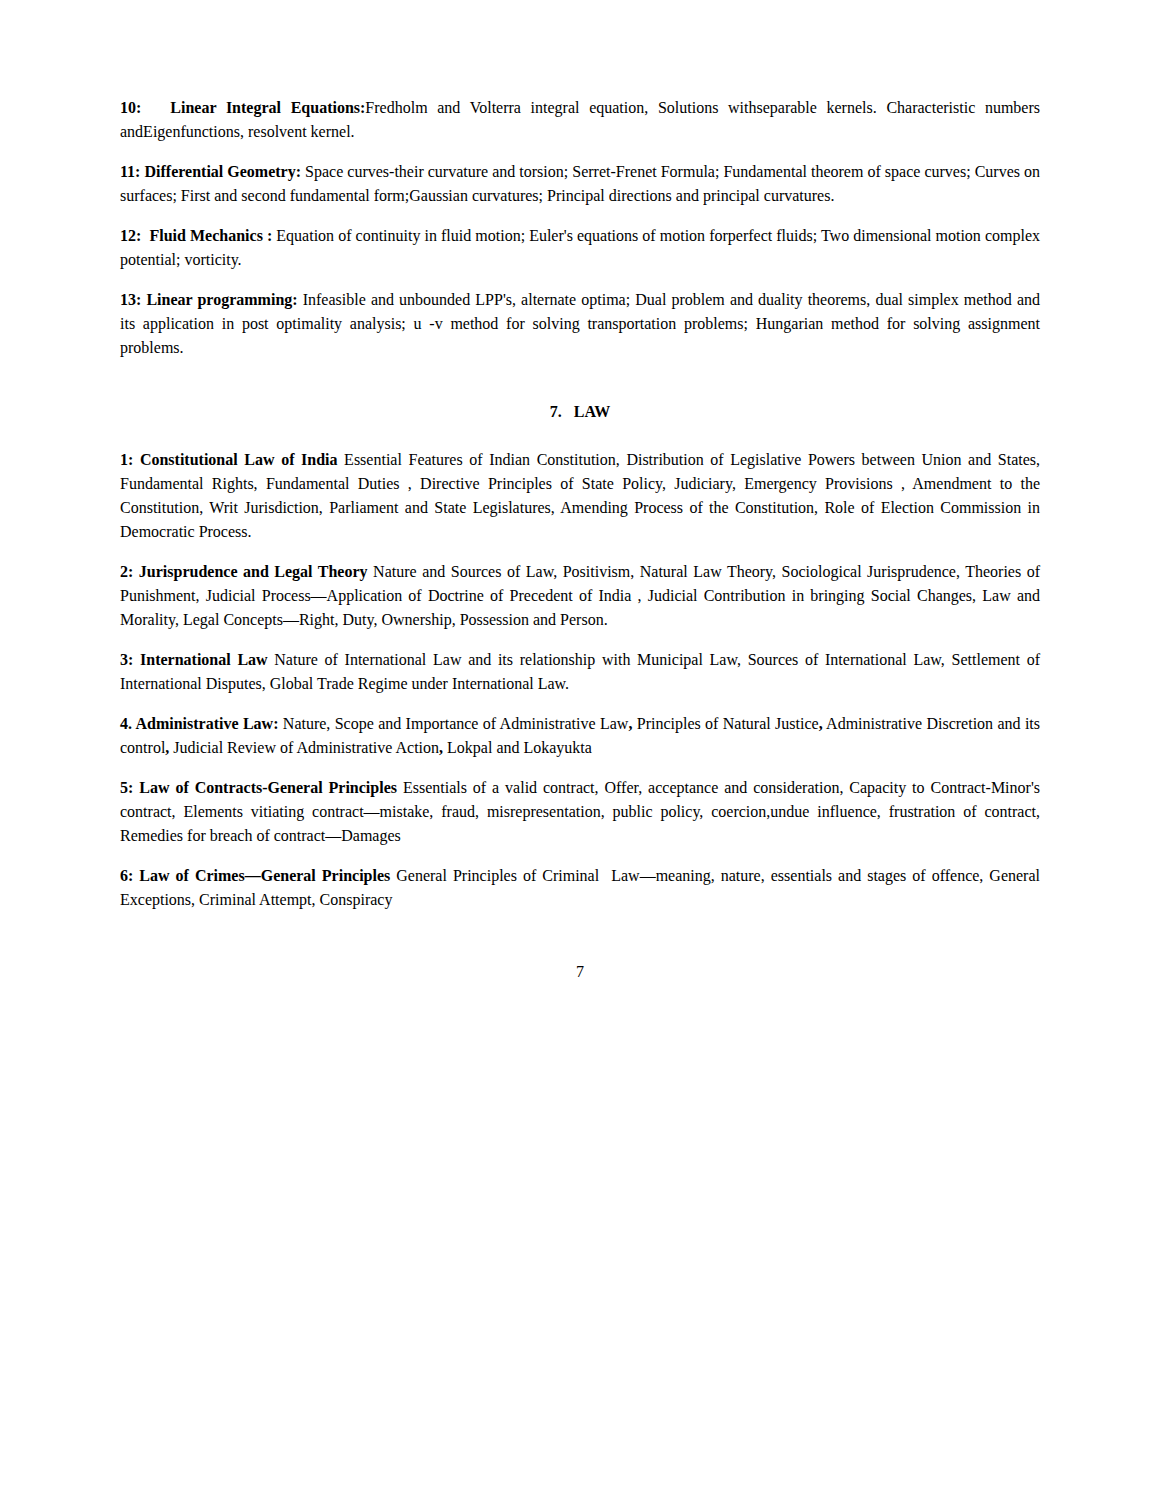10: Linear Integral Equations: Fredholm and Volterra integral equation, Solutions withseparable kernels. Characteristic numbers andEigenfunctions, resolvent kernel.
11: Differential Geometry: Space curves-their curvature and torsion; Serret-Frenet Formula; Fundamental theorem of space curves; Curves on surfaces; First and second fundamental form;Gaussian curvatures; Principal directions and principal curvatures.
12: Fluid Mechanics : Equation of continuity in fluid motion; Euler's equations of motion forperfect fluids; Two dimensional motion complex potential; vorticity.
13: Linear programming: Infeasible and unbounded LPP's, alternate optima; Dual problem and duality theorems, dual simplex method and its application in post optimality analysis; u -v method for solving transportation problems; Hungarian method for solving assignment problems.
7. LAW
1: Constitutional Law of India Essential Features of Indian Constitution, Distribution of Legislative Powers between Union and States, Fundamental Rights, Fundamental Duties , Directive Principles of State Policy, Judiciary, Emergency Provisions , Amendment to the Constitution, Writ Jurisdiction, Parliament and State Legislatures, Amending Process of the Constitution, Role of Election Commission in Democratic Process.
2: Jurisprudence and Legal Theory Nature and Sources of Law, Positivism, Natural Law Theory, Sociological Jurisprudence, Theories of Punishment, Judicial Process—Application of Doctrine of Precedent of India , Judicial Contribution in bringing Social Changes, Law and Morality, Legal Concepts—Right, Duty, Ownership, Possession and Person.
3: International Law Nature of International Law and its relationship with Municipal Law, Sources of International Law, Settlement of International Disputes, Global Trade Regime under International Law.
4. Administrative Law: Nature, Scope and Importance of Administrative Law, Principles of Natural Justice, Administrative Discretion and its control, Judicial Review of Administrative Action, Lokpal and Lokayukta
5: Law of Contracts-General Principles Essentials of a valid contract, Offer, acceptance and consideration, Capacity to Contract-Minor's contract, Elements vitiating contract—mistake, fraud, misrepresentation, public policy, coercion,undue influence, frustration of contract, Remedies for breach of contract—Damages
6: Law of Crimes—General Principles General Principles of Criminal Law—meaning, nature, essentials and stages of offence, General Exceptions, Criminal Attempt, Conspiracy
7